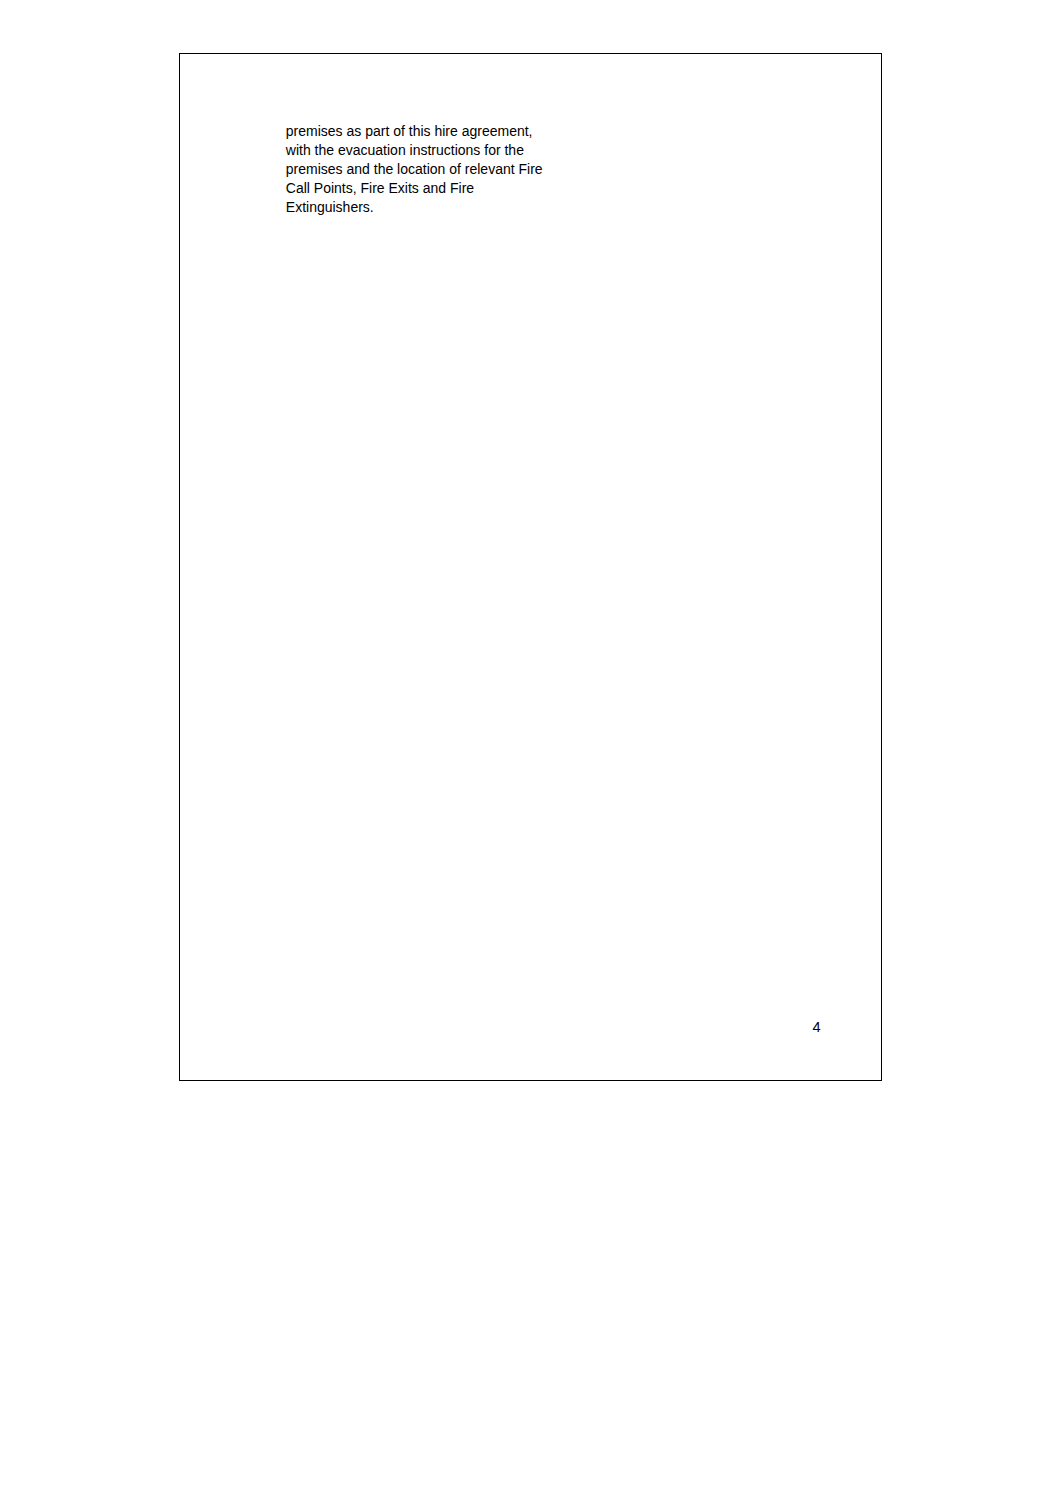premises as part of this hire agreement, with the evacuation instructions for the premises and the location of relevant Fire Call Points, Fire Exits and Fire Extinguishers.
4